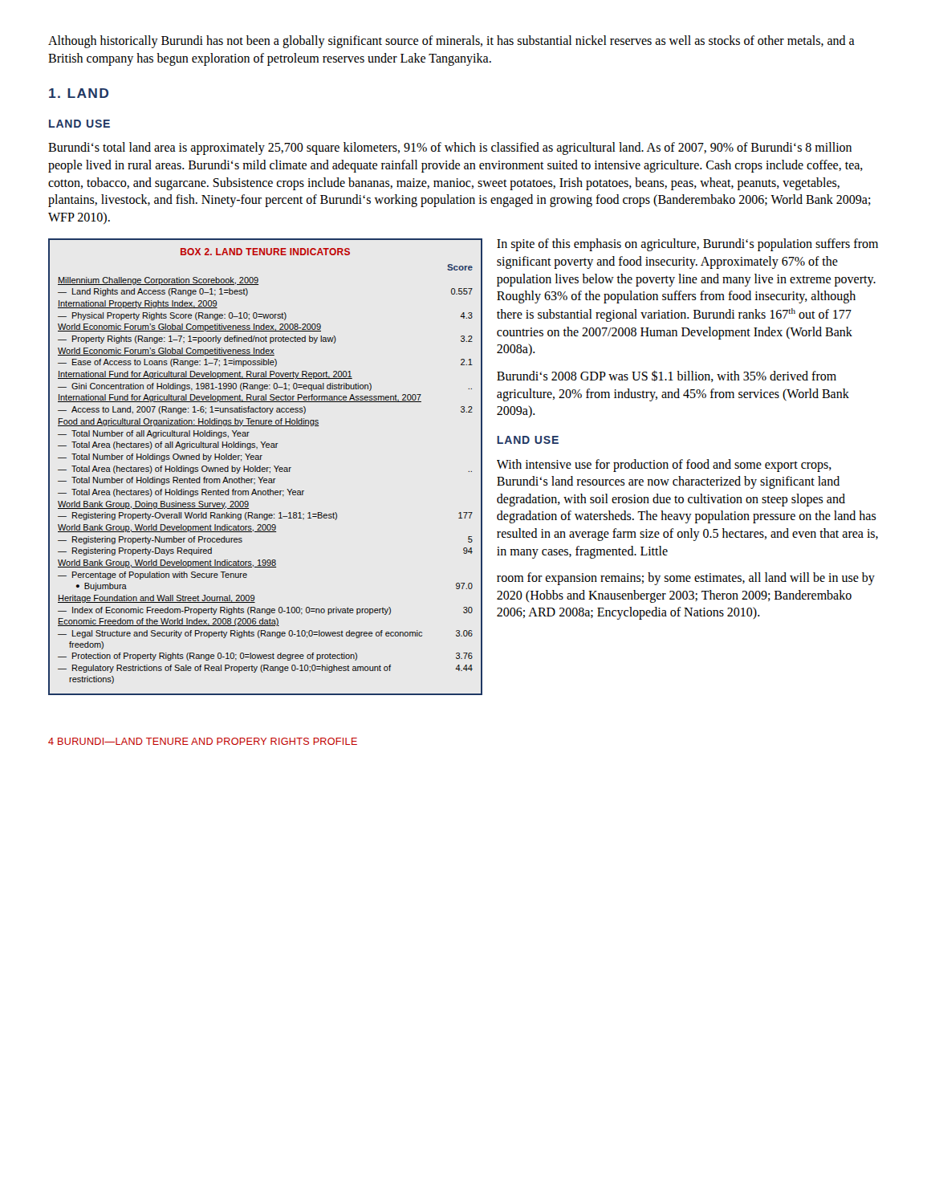Although historically Burundi has not been a globally significant source of minerals, it has substantial nickel reserves as well as stocks of other metals, and a British company has begun exploration of petroleum reserves under Lake Tanganyika.
1. LAND
LAND USE
Burundi‘s total land area is approximately 25,700 square kilometers, 91% of which is classified as agricultural land. As of 2007, 90% of Burundi‘s 8 million people lived in rural areas. Burundi‘s mild climate and adequate rainfall provide an environment suited to intensive agriculture. Cash crops include coffee, tea, cotton, tobacco, and sugarcane. Subsistence crops include bananas, maize, manioc, sweet potatoes, Irish potatoes, beans, peas, wheat, peanuts, vegetables, plantains, livestock, and fish. Ninety-four percent of Burundi‘s working population is engaged in growing food crops (Banderembako 2006; World Bank 2009a; WFP 2010).
BOX 2. LAND TENURE INDICATORS
Score
| Millennium Challenge Corporation Scorebook, 2009 | |
| Land Rights and Access (Range 0–1; 1=best) | 0.557 |
| International Property Rights Index, 2009 | |
| Physical Property Rights Score (Range: 0–10; 0=worst) | 4.3 |
| World Economic Forum’s Global Competitiveness Index, 2008-2009 | |
| Property Rights (Range: 1–7; 1=poorly defined/not protected by law) | 3.2 |
| World Economic Forum’s Global Competitiveness Index | |
| Ease of Access to Loans (Range: 1–7; 1=impossible) | 2.1 |
| International Fund for Agricultural Development, Rural Poverty Report, 2001 | |
| Gini Concentration of Holdings, 1981-1990 (Range: 0–1; 0=equal distribution) | .. |
| International Fund for Agricultural Development, Rural Sector Performance Assessment, 2007 | |
| Access to Land, 2007 (Range: 1-6; 1=unsatisfactory access) | 3.2 |
| Food and Agricultural Organization: Holdings by Tenure of Holdings | |
| Total Number of all Agricultural Holdings, Year | |
| Total Area (hectares) of all Agricultural Holdings, Year | |
| Total Number of Holdings Owned by Holder; Year | |
| Total Area (hectares) of Holdings Owned by Holder; Year | .. |
| Total Number of Holdings Rented from Another; Year | |
| Total Area (hectares) of Holdings Rented from Another; Year | |
| World Bank Group, Doing Business Survey, 2009 | |
| Registering Property-Overall World Ranking (Range: 1–181; 1=Best) | 177 |
| World Bank Group, World Development Indicators, 2009 | |
| Registering Property-Number of Procedures | 5 |
| Registering Property-Days Required | 94 |
| World Bank Group, World Development Indicators, 1998 | |
| Percentage of Population with Secure Tenure | |
| Bujumbura | 97.0 |
| Heritage Foundation and Wall Street Journal, 2009 | |
| Index of Economic Freedom-Property Rights (Range 0-100; 0=no private property) | 30 |
| Economic Freedom of the World Index, 2008 (2006 data) | |
| Legal Structure and Security of Property Rights (Range 0-10;0=lowest degree of economic freedom) | 3.06 |
| Protection of Property Rights (Range 0-10; 0=lowest degree of protection) | 3.76 |
| Regulatory Restrictions of Sale of Real Property (Range 0-10;0=highest amount of restrictions) | 4.44 |
In spite of this emphasis on agriculture, Burundi‘s population suffers from significant poverty and food insecurity. Approximately 67% of the population lives below the poverty line and many live in extreme poverty. Roughly 63% of the population suffers from food insecurity, although there is substantial regional variation. Burundi ranks 167th out of 177 countries on the 2007/2008 Human Development Index (World Bank 2008a).
Burundi‘s 2008 GDP was US $1.1 billion, with 35% derived from agriculture, 20% from industry, and 45% from services (World Bank 2009a).
LAND USE
With intensive use for production of food and some export crops, Burundi‘s land resources are now characterized by significant land degradation, with soil erosion due to cultivation on steep slopes and degradation of watersheds. The heavy population pressure on the land has resulted in an average farm size of only 0.5 hectares, and even that area is, in many cases, fragmented. Little
room for expansion remains; by some estimates, all land will be in use by 2020 (Hobbs and Knausenberger 2003; Theron 2009; Banderembako 2006; ARD 2008a; Encyclopedia of Nations 2010).
4 BURUNDI—LAND TENURE AND PROPERY RIGHTS PROFILE